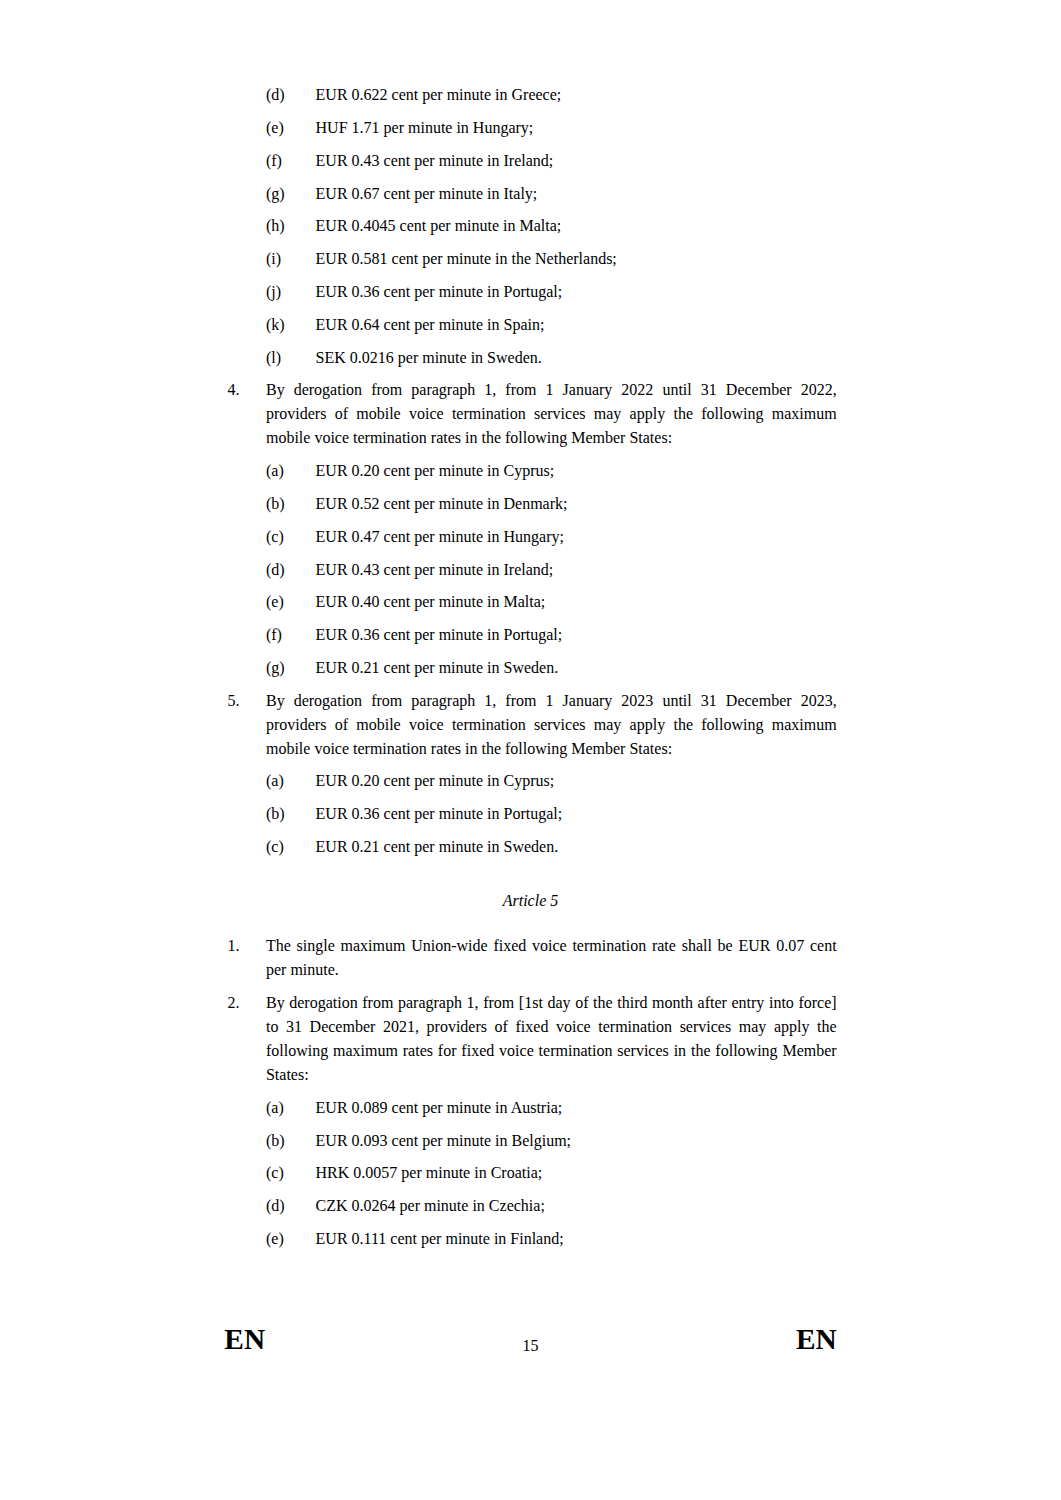(d)
EUR 0.622 cent per minute in Greece;
(e)
HUF 1.71 per minute in Hungary;
(f)
EUR 0.43 cent per minute in Ireland;
(g)
EUR 0.67 cent per minute in Italy;
(h)
EUR 0.4045 cent per minute in Malta;
(i)
EUR 0.581 cent per minute in the Netherlands;
(j)
EUR 0.36 cent per minute in Portugal;
(k)
EUR 0.64 cent per minute in Spain;
(l)
SEK 0.0216 per minute in Sweden.
4.
By derogation from paragraph 1, from 1 January 2022 until 31 December 2022, providers of mobile voice termination services may apply the following maximum mobile voice termination rates in the following Member States:
(a)
EUR 0.20 cent per minute in Cyprus;
(b)
EUR 0.52 cent per minute in Denmark;
(c)
EUR 0.47 cent per minute in Hungary;
(d)
EUR 0.43 cent per minute in Ireland;
(e)
EUR 0.40 cent per minute in Malta;
(f)
EUR 0.36 cent per minute in Portugal;
(g)
EUR 0.21 cent per minute in Sweden.
5.
By derogation from paragraph 1, from 1 January 2023 until 31 December 2023, providers of mobile voice termination services may apply the following maximum mobile voice termination rates in the following Member States:
(a)
EUR 0.20 cent per minute in Cyprus;
(b)
EUR 0.36 cent per minute in Portugal;
(c)
EUR 0.21 cent per minute in Sweden.
Article 5
1.
The single maximum Union-wide fixed voice termination rate shall be EUR 0.07 cent per minute.
2.
By derogation from paragraph 1, from [1st day of the third month after entry into force] to 31 December 2021, providers of fixed voice termination services may apply the following maximum rates for fixed voice termination services in the following Member States:
(a)
EUR 0.089 cent per minute in Austria;
(b)
EUR 0.093 cent per minute in Belgium;
(c)
HRK 0.0057 per minute in Croatia;
(d)
CZK 0.0264 per minute in Czechia;
(e)
EUR 0.111 cent per minute in Finland;
EN
15
EN